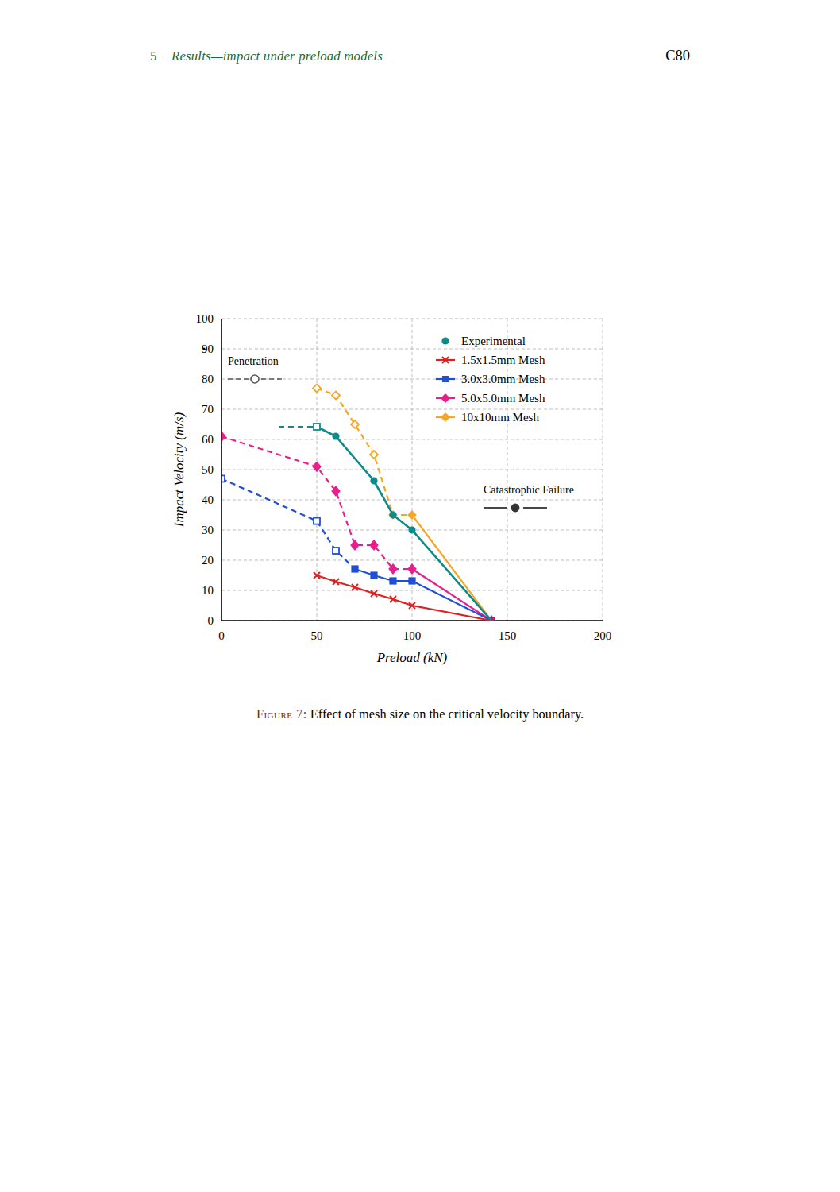5 Results—impact under preload models
C80
0 10 20 30 40 50 60 70 80 90 100 0 50 100 150 200 Preload (kN) Impact Velocity (m/s) Experimental 1.5x1.5mm Mesh 3.0x3.0mm Mesh 5.0x5.0mm Mesh 10x10mm Mesh Penetration Catastrophic Failure
Figure 7: Effect of mesh size on the critical velocity boundary.